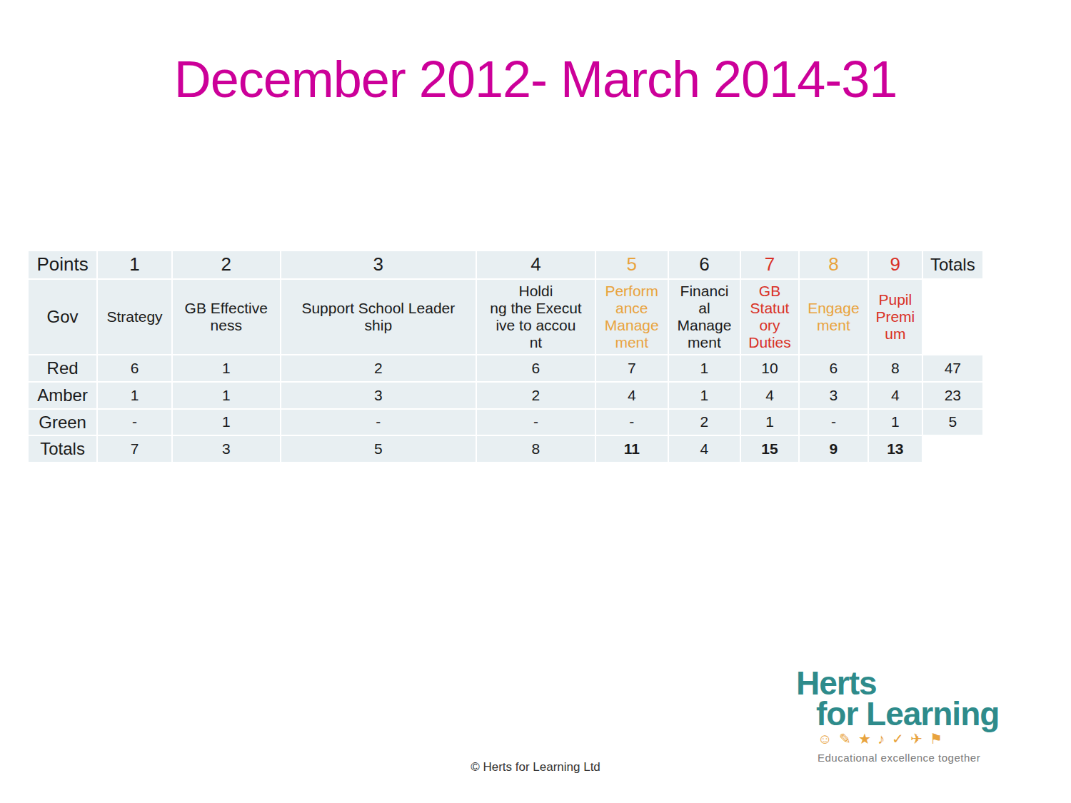December 2012- March 2014-31
| Points | 1 | 2 | 3 | 4 | 5 | 6 | 7 | 8 | 9 | Totals |
| Gov | Strategy | GB Effective ness | Support School Leader ship | Holdi ng the Execut ive to accou nt | Perform ance Manage ment | Financi al Manage ment | GB Statut ory Duties | Engage ment | Pupil Premi um | |
| Red | 6 | 1 | 2 | 6 | 7 | 1 | 10 | 6 | 8 | 47 |
| Amber | 1 | 1 | 3 | 2 | 4 | 1 | 4 | 3 | 4 | 23 |
| Green | - | 1 | - | - | - | 2 | 1 | - | 1 | 5 |
| Totals | 7 | 3 | 5 | 8 | 11 | 4 | 15 | 9 | 13 | |
© Herts for Learning Ltd
Herts
for Learning
☺ ✎ ★ ♪ ✓ ✈ ⚑
Educational excellence together